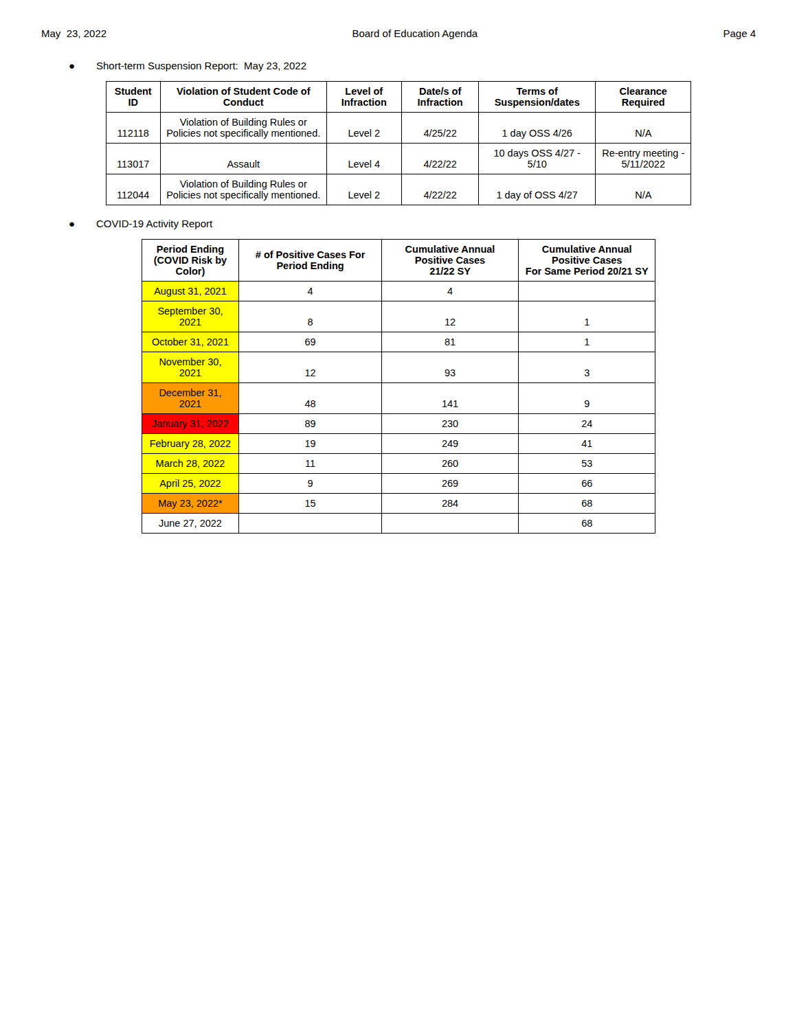May 23, 2022 Board of Education Agenda Page 4
●Short-term Suspension Report: May 23, 2022
| Student ID | Violation of Student Code of Conduct | Level of Infraction | Date/s of Infraction | Terms of Suspension/dates | Clearance Required |
| --- | --- | --- | --- | --- | --- |
| 112118 | Violation of Building Rules or Policies not specifically mentioned. | Level 2 | 4/25/22 | 1 day OSS 4/26 | N/A |
| 113017 | Assault | Level 4 | 4/22/22 | 10 days OSS 4/27 - 5/10 | Re-entry meeting - 5/11/2022 |
| 112044 | Violation of Building Rules or Policies not specifically mentioned. | Level 2 | 4/22/22 | 1 day of OSS 4/27 | N/A |
●COVID-19 Activity Report
| Period Ending (COVID Risk by Color) | # of Positive Cases For Period Ending | Cumulative Annual Positive Cases 21/22 SY | Cumulative Annual Positive Cases For Same Period 20/21 SY |
| --- | --- | --- | --- |
| August 31, 2021 | 4 | 4 | |
| September 30, 2021 | 8 | 12 | 1 |
| October 31, 2021 | 69 | 81 | 1 |
| November 30, 2021 | 12 | 93 | 3 |
| December 31, 2021 | 48 | 141 | 9 |
| January 31, 2022 | 89 | 230 | 24 |
| February 28, 2022 | 19 | 249 | 41 |
| March 28, 2022 | 11 | 260 | 53 |
| April 25, 2022 | 9 | 269 | 66 |
| May 23, 2022* | 15 | 284 | 68 |
| June 27, 2022 | | | 68 |